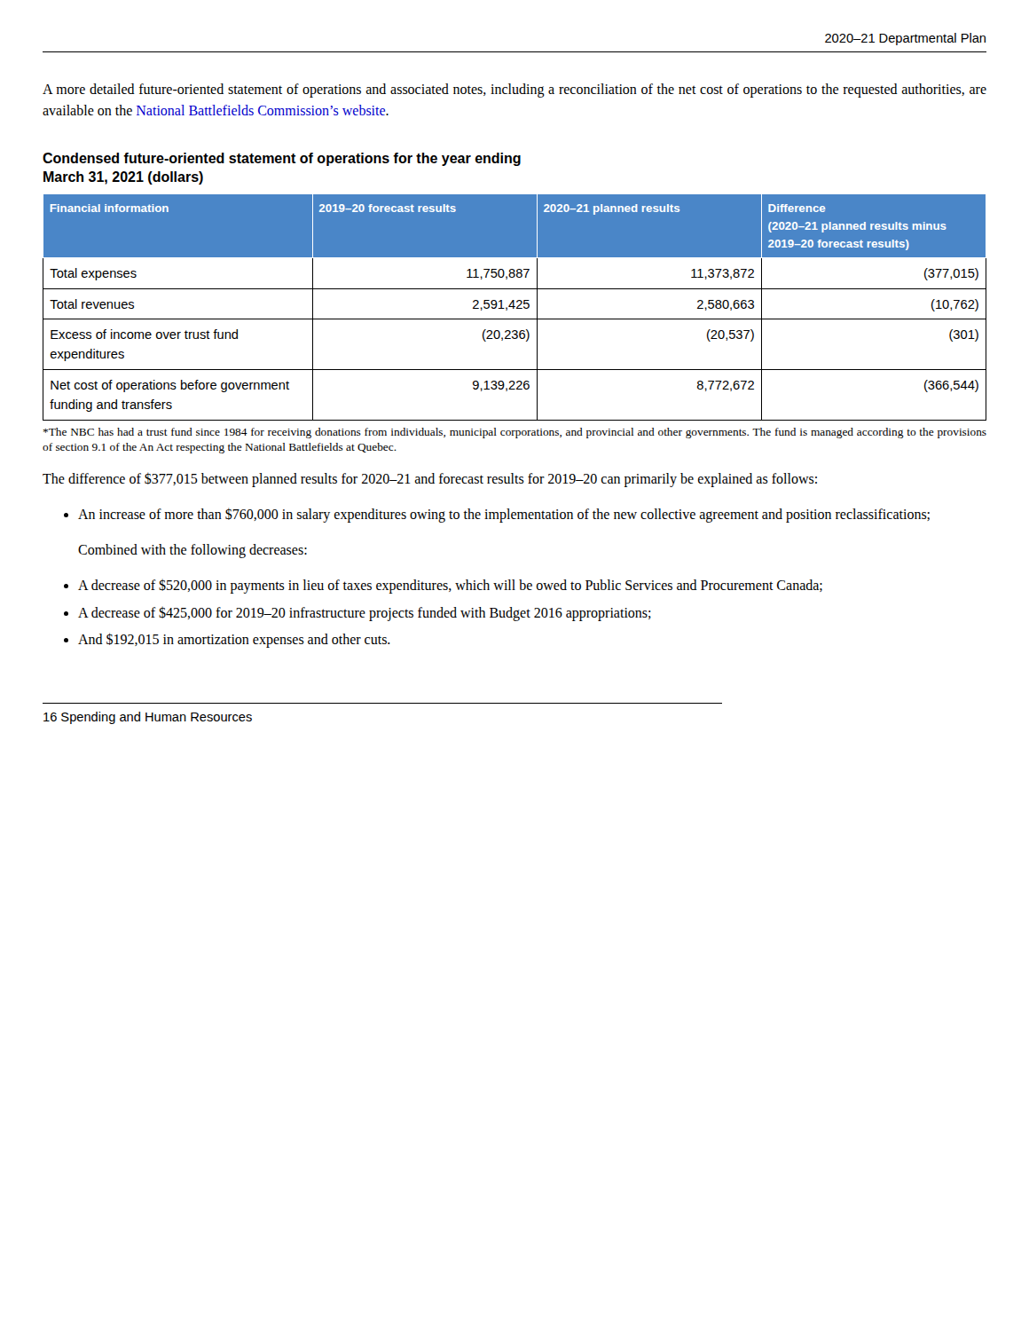2020–21 Departmental Plan
A more detailed future-oriented statement of operations and associated notes, including a reconciliation of the net cost of operations to the requested authorities, are available on the National Battlefields Commission’s website.
Condensed future-oriented statement of operations for the year ending
March 31, 2021 (dollars)
| Financial information | 2019–20 forecast results | 2020–21 planned results | Difference (2020–21 planned results minus 2019–20 forecast results) |
| --- | --- | --- | --- |
| Total expenses | 11,750,887 | 11,373,872 | (377,015) |
| Total revenues | 2,591,425 | 2,580,663 | (10,762) |
| Excess of income over trust fund expenditures | (20,236) | (20,537) | (301) |
| Net cost of operations before government funding and transfers | 9,139,226 | 8,772,672 | (366,544) |
*The NBC has had a trust fund since 1984 for receiving donations from individuals, municipal corporations, and provincial and other governments. The fund is managed according to the provisions of section 9.1 of the An Act respecting the National Battlefields at Quebec.
The difference of $377,015 between planned results for 2020–21 and forecast results for 2019–20 can primarily be explained as follows:
An increase of more than $760,000 in salary expenditures owing to the implementation of the new collective agreement and position reclassifications;
Combined with the following decreases:
A decrease of $520,000 in payments in lieu of taxes expenditures, which will be owed to Public Services and Procurement Canada;
A decrease of $425,000 for 2019–20 infrastructure projects funded with Budget 2016 appropriations;
And $192,015 in amortization expenses and other cuts.
16 Spending and Human Resources